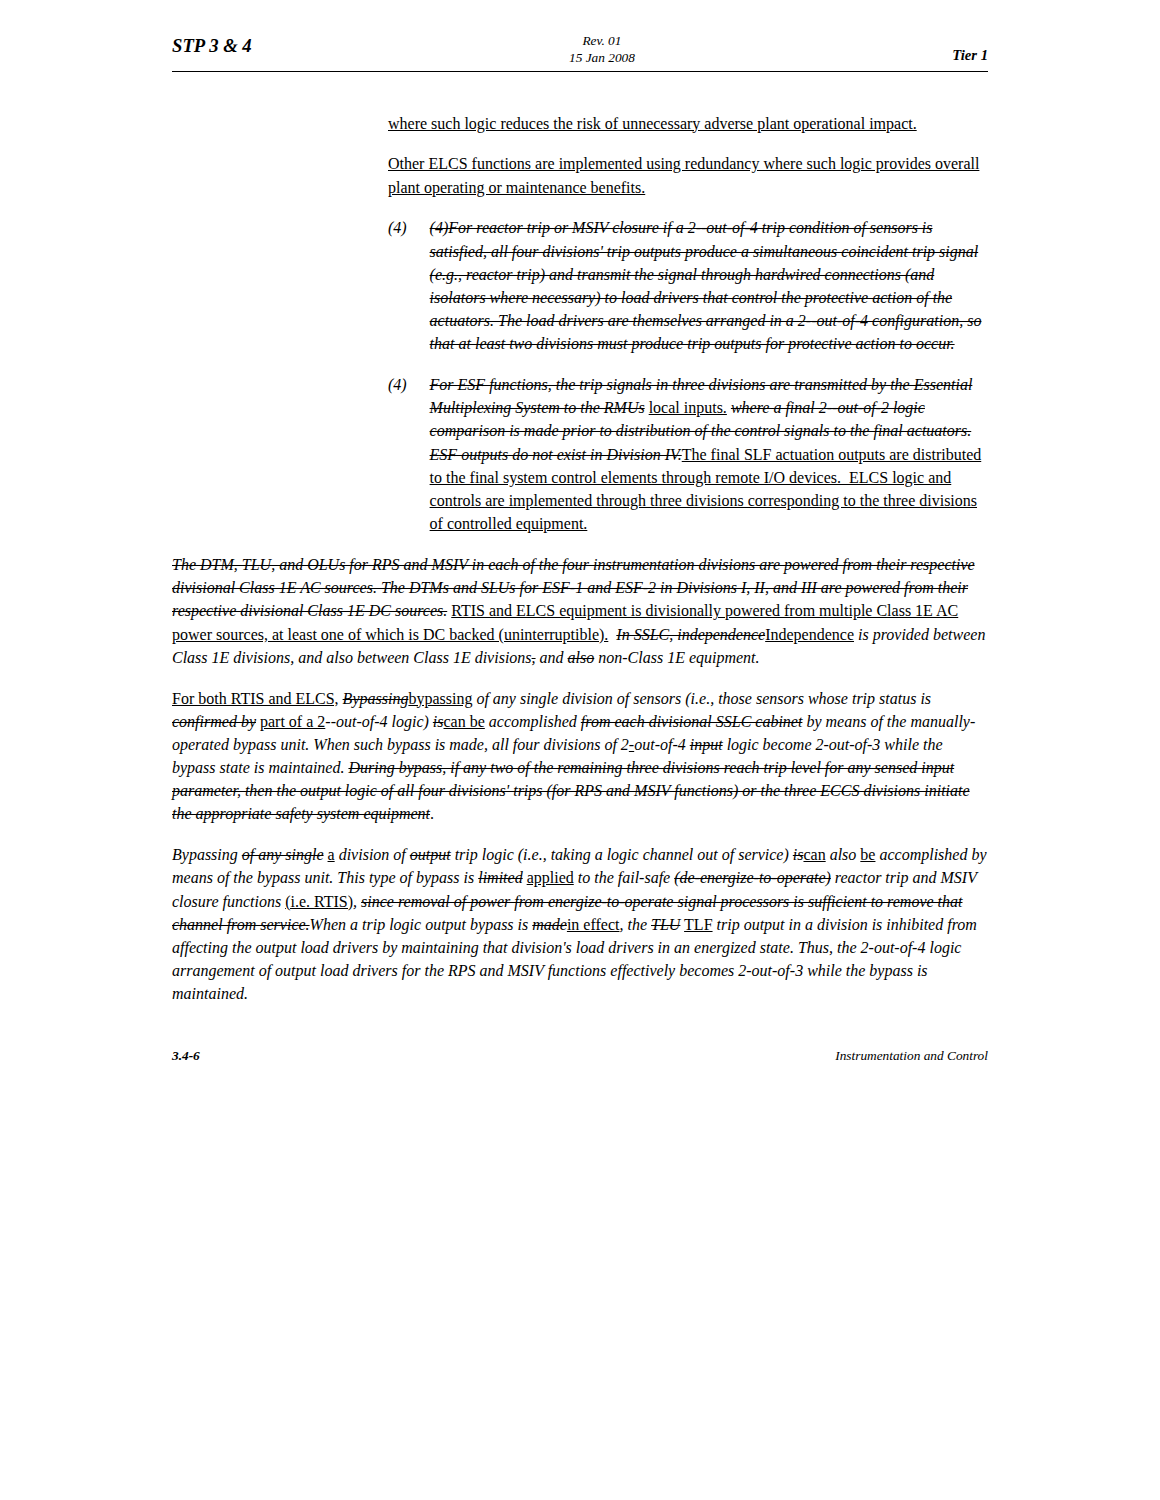STP 3 & 4
Rev. 01
15 Jan 2008
Tier 1
where such logic reduces the risk of unnecessary adverse plant operational impact.
Other ELCS functions are implemented using redundancy where such logic provides overall plant operating or maintenance benefits.
(4) (4)For reactor trip or MSIV closure if a 2--out-of-4 trip condition of sensors is satisfied, all four divisions' trip outputs produce a simultaneous coincident trip signal (e.g., reactor trip) and transmit the signal through hardwired connections (and isolators where necessary) to load drivers that control the protective action of the actuators. The load drivers are themselves arranged in a 2--out-of-4 configuration, so that at least two divisions must produce trip outputs for protective action to occur.
(4) For ESF functions, the trip signals in three divisions are transmitted by the Essential Multiplexing System to the RMUs local inputs. where a final 2--out-of-2 logic comparison is made prior to distribution of the control signals to the final actuators. ESF outputs do not exist in Division IV. The final SLF actuation outputs are distributed to the final system control elements through remote I/O devices. ELCS logic and controls are implemented through three divisions corresponding to the three divisions of controlled equipment.
The DTM, TLU, and OLUs for RPS and MSIV in each of the four instrumentation divisions are powered from their respective divisional Class 1E AC sources. The DTMs and SLUs for ESF-1 and ESF-2 in Divisions I, II, and III are powered from their respective divisional Class 1E DC sources. RTIS and ELCS equipment is divisionally powered from multiple Class 1E AC power sources, at least one of which is DC backed (uninterruptible). In SSLC, independence Independence is provided between Class 1E divisions, and also between Class 1E divisions, and also non-Class 1E equipment.
For both RTIS and ELCS, Bypassing bypassing of any single division of sensors (i.e., those sensors whose trip status is confirmed by part of a 2--out-of-4 logic) is can be accomplished from each divisional SSLC cabinet by means of the manually-operated bypass unit. When such bypass is made, all four divisions of 2-out-of-4 input logic become 2-out-of-3 while the bypass state is maintained. During bypass, if any two of the remaining three divisions reach trip level for any sensed input parameter, then the output logic of all four divisions' trips (for RPS and MSIV functions) or the three ECCS divisions initiate the appropriate safety system equipment.
Bypassing of any single a division of output trip logic (i.e., taking a logic channel out of service) is can also be accomplished by means of the bypass unit. This type of bypass is limited applied to the fail-safe (de-energize-to-operate) reactor trip and MSIV closure functions (i.e. RTIS), since removal of power from energize-to-operate signal processors is sufficient to remove that channel from service. When a trip logic output bypass is made in effect, the TLU TLF trip output in a division is inhibited from affecting the output load drivers by maintaining that division's load drivers in an energized state. Thus, the 2-out-of-4 logic arrangement of output load drivers for the RPS and MSIV functions effectively becomes 2-out-of-3 while the bypass is maintained.
3.4-6
Instrumentation and Control